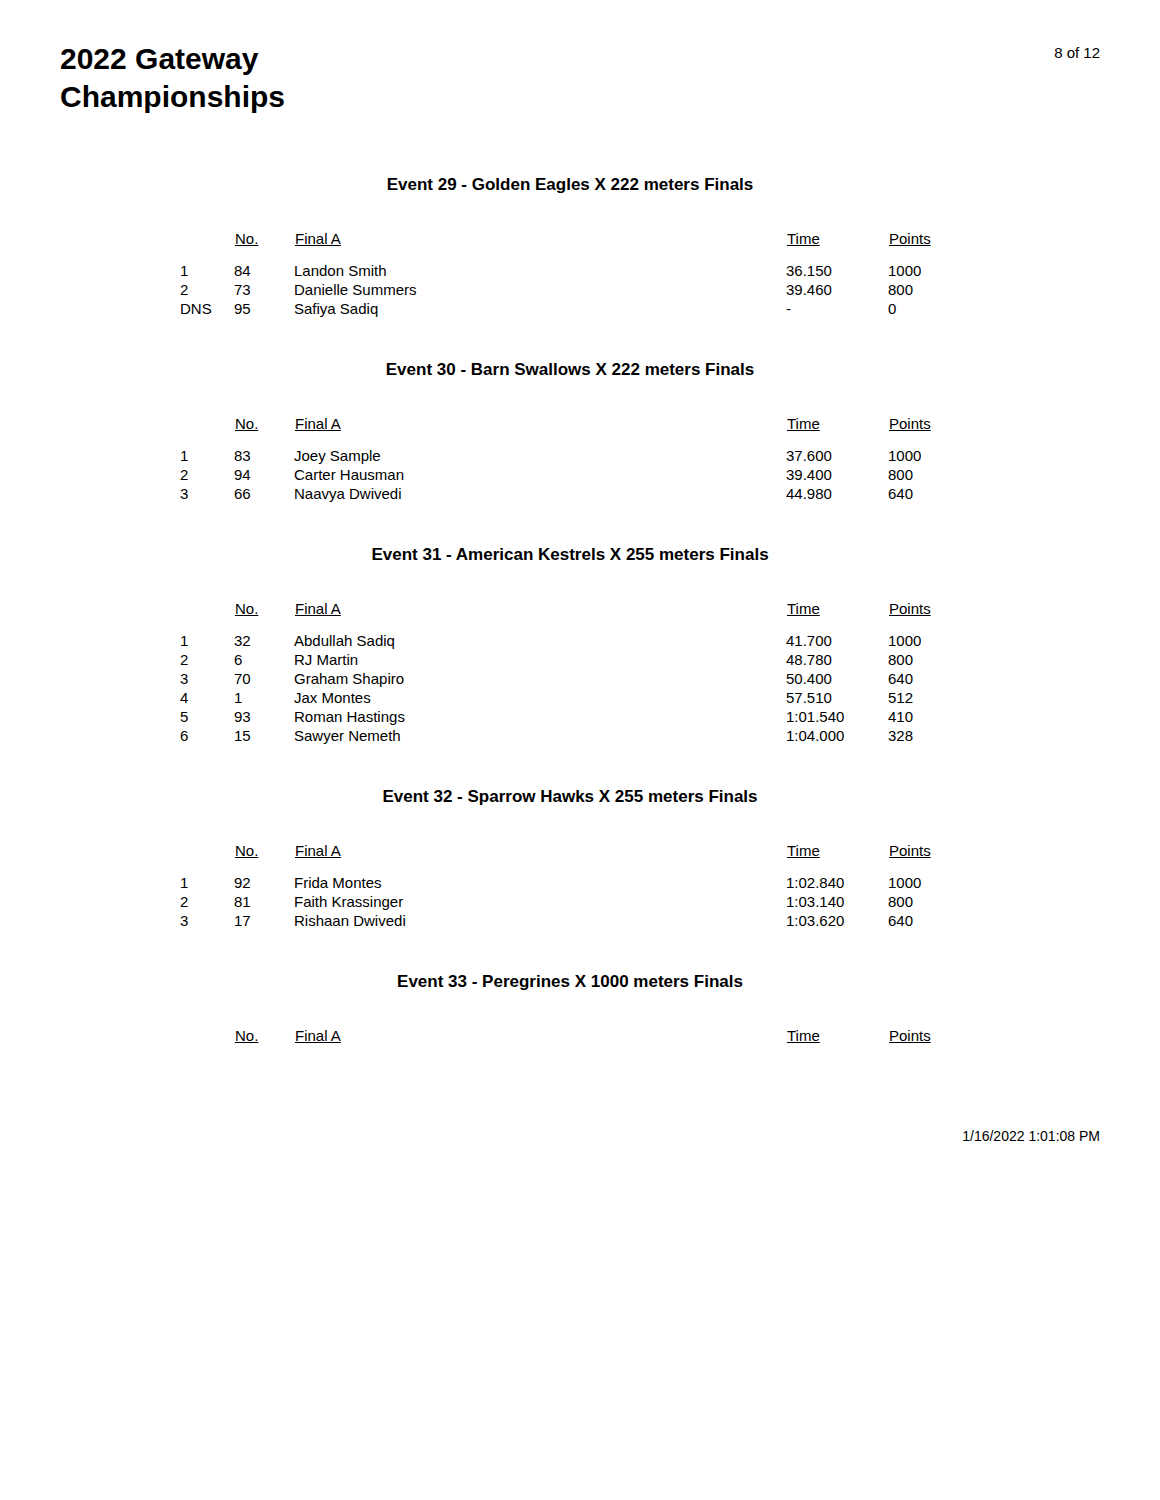2022 Gateway Championships
8 of 12
Event 29 - Golden Eagles X 222 meters Finals
| | No. | Final A | Time | Points |
| --- | --- | --- | --- | --- |
| 1 | 84 | Landon Smith | 36.150 | 1000 |
| 2 | 73 | Danielle Summers | 39.460 | 800 |
| DNS | 95 | Safiya Sadiq | - | 0 |
Event 30 - Barn Swallows X 222 meters Finals
| | No. | Final A | Time | Points |
| --- | --- | --- | --- | --- |
| 1 | 83 | Joey Sample | 37.600 | 1000 |
| 2 | 94 | Carter Hausman | 39.400 | 800 |
| 3 | 66 | Naavya Dwivedi | 44.980 | 640 |
Event 31 - American Kestrels X 255 meters Finals
| | No. | Final A | Time | Points |
| --- | --- | --- | --- | --- |
| 1 | 32 | Abdullah Sadiq | 41.700 | 1000 |
| 2 | 6 | RJ Martin | 48.780 | 800 |
| 3 | 70 | Graham Shapiro | 50.400 | 640 |
| 4 | 1 | Jax Montes | 57.510 | 512 |
| 5 | 93 | Roman Hastings | 1:01.540 | 410 |
| 6 | 15 | Sawyer Nemeth | 1:04.000 | 328 |
Event 32 - Sparrow Hawks X 255 meters Finals
| | No. | Final A | Time | Points |
| --- | --- | --- | --- | --- |
| 1 | 92 | Frida Montes | 1:02.840 | 1000 |
| 2 | 81 | Faith Krassinger | 1:03.140 | 800 |
| 3 | 17 | Rishaan Dwivedi | 1:03.620 | 640 |
Event 33 - Peregrines X 1000 meters Finals
| | No. | Final A | Time | Points |
| --- | --- | --- | --- | --- |
1/16/2022 1:01:08 PM